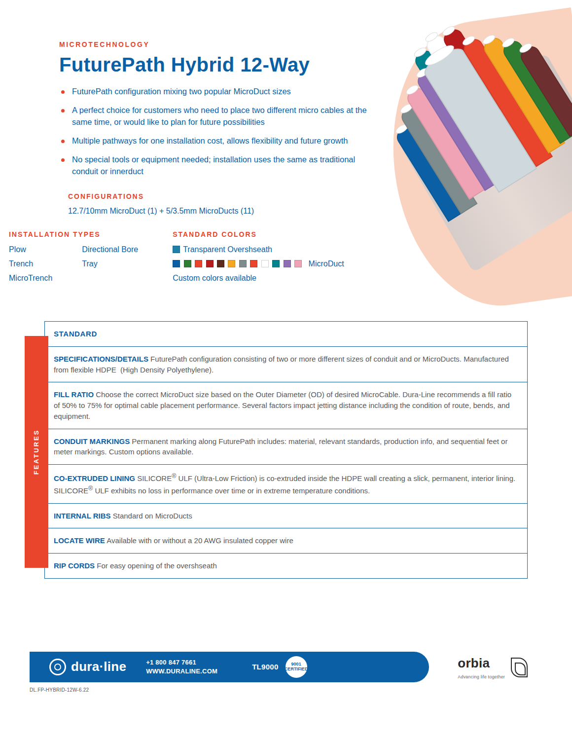Microtechnology
FuturePath Hybrid 12-Way
FuturePath configuration mixing two popular MicroDuct sizes
A perfect choice for customers who need to place two different micro cables at the same time, or would like to plan for future possibilities
Multiple pathways for one installation cost, allows flexibility and future growth
No special tools or equipment needed; installation uses the same as traditional conduit or innerduct
Configurations
12.7/10mm MicroDuct (1) + 5/3.5mm MicroDucts (11)
Installation Types
Plow
Trench
MicroTrench
Directional Bore
Tray
Standard Colors
Transparent Overshseath
MicroDuct
Custom colors available
FEATURES
| STANDARD |
| SPECIFICATIONS/DETAILS FuturePath configuration consisting of two or more different sizes of conduit and or MicroDucts. Manufactured from flexible HDPE (High Density Polyethylene). |
| FILL RATIO Choose the correct MicroDuct size based on the Outer Diameter (OD) of desired MicroCable. Dura-Line recommends a fill ratio of 50% to 75% for optimal cable placement performance. Several factors impact jetting distance including the condition of route, bends, and equipment. |
| CONDUIT MARKINGS Permanent marking along FuturePath includes: material, relevant standards, production info, and sequential feet or meter markings. Custom options available. |
| CO-EXTRUDED LINING SILICORE ® ULF (Ultra-Low Friction) is co-extruded inside the HDPE wall creating a slick, permanent, interior lining. SILICORE ® ULF exhibits no loss in performance over time or in extreme temperature conditions. |
| INTERNAL RIBS Standard on MicroDucts |
| LOCATE WIRE Available with or without a 20 AWG insulated copper wire |
| RIP CORDS For easy opening of the overshseath |
dura·line
+1 800 847 7661
WWW.DURALINE.COM
TL9000 9001
CERTIFIED
orbia Advancing life together
DL.FP-HYBRID-12W-6.22